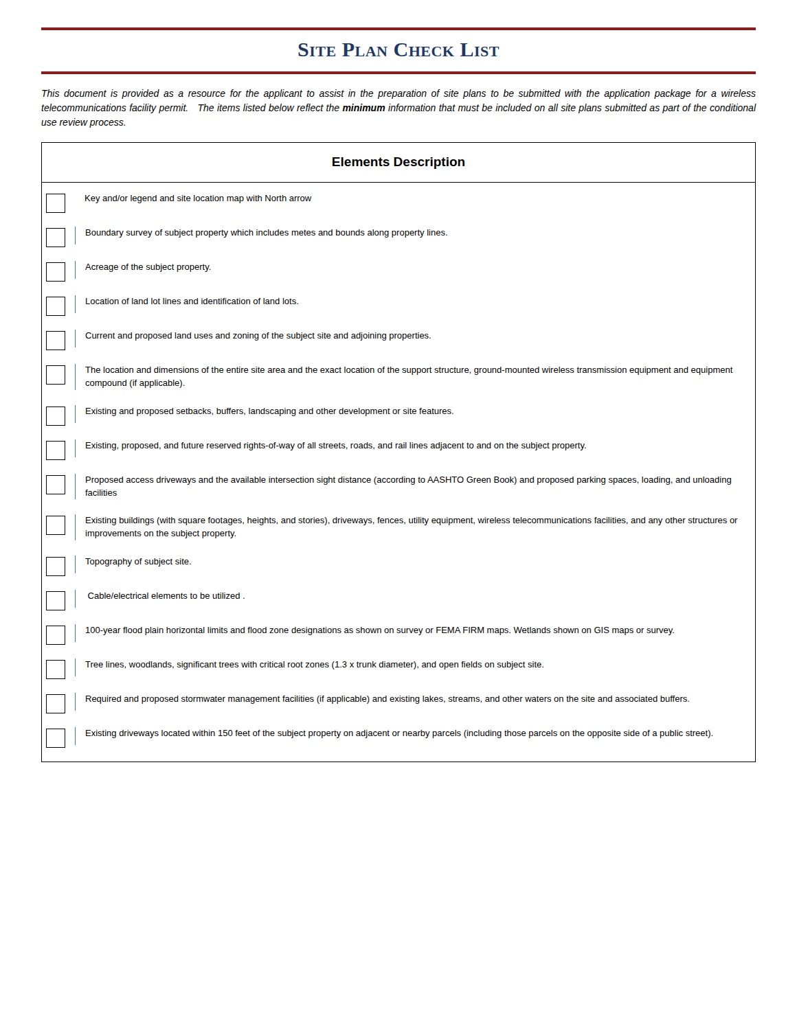SITE PLAN CHECK LIST
This document is provided as a resource for the applicant to assist in the preparation of site plans to be submitted with the application package for a wireless telecommunications facility permit. The items listed below reflect the minimum information that must be included on all site plans submitted as part of the conditional use review process.
| Elements Description |
| --- |
| Key and/or legend and site location map with North arrow Boundary survey of subject property which includes metes and bounds along property lines. Acreage of the subject property. Location of land lot lines and identification of land lots. Current and proposed land uses and zoning of the subject site and adjoining properties. The location and dimensions of the entire site area and the exact location of the support structure, ground-mounted wireless transmission equipment and equipment compound (if applicable). Existing and proposed setbacks, buffers, landscaping and other development or site features. Existing, proposed, and future reserved rights-of-way of all streets, roads, and rail lines adjacent to and on the subject property. Proposed access driveways and the available intersection sight distance (according to AASHTO Green Book) and proposed parking spaces, loading, and unloading facilities Existing buildings (with square footages, heights, and stories), driveways, fences, utility equipment, wireless telecommunications facilities, and any other structures or improvements on the subject property. Topography of subject site. Cable/electrical elements to be utilized . 100-year flood plain horizontal limits and flood zone designations as shown on survey or FEMA FIRM maps. Wetlands shown on GIS maps or survey. Tree lines, woodlands, significant trees with critical root zones (1.3 x trunk diameter), and open fields on subject site. Required and proposed stormwater management facilities (if applicable) and existing lakes, streams, and other waters on the site and associated buffers. Existing driveways located within 150 feet of the subject property on adjacent or nearby parcels (including those parcels on the opposite side of a public street). |